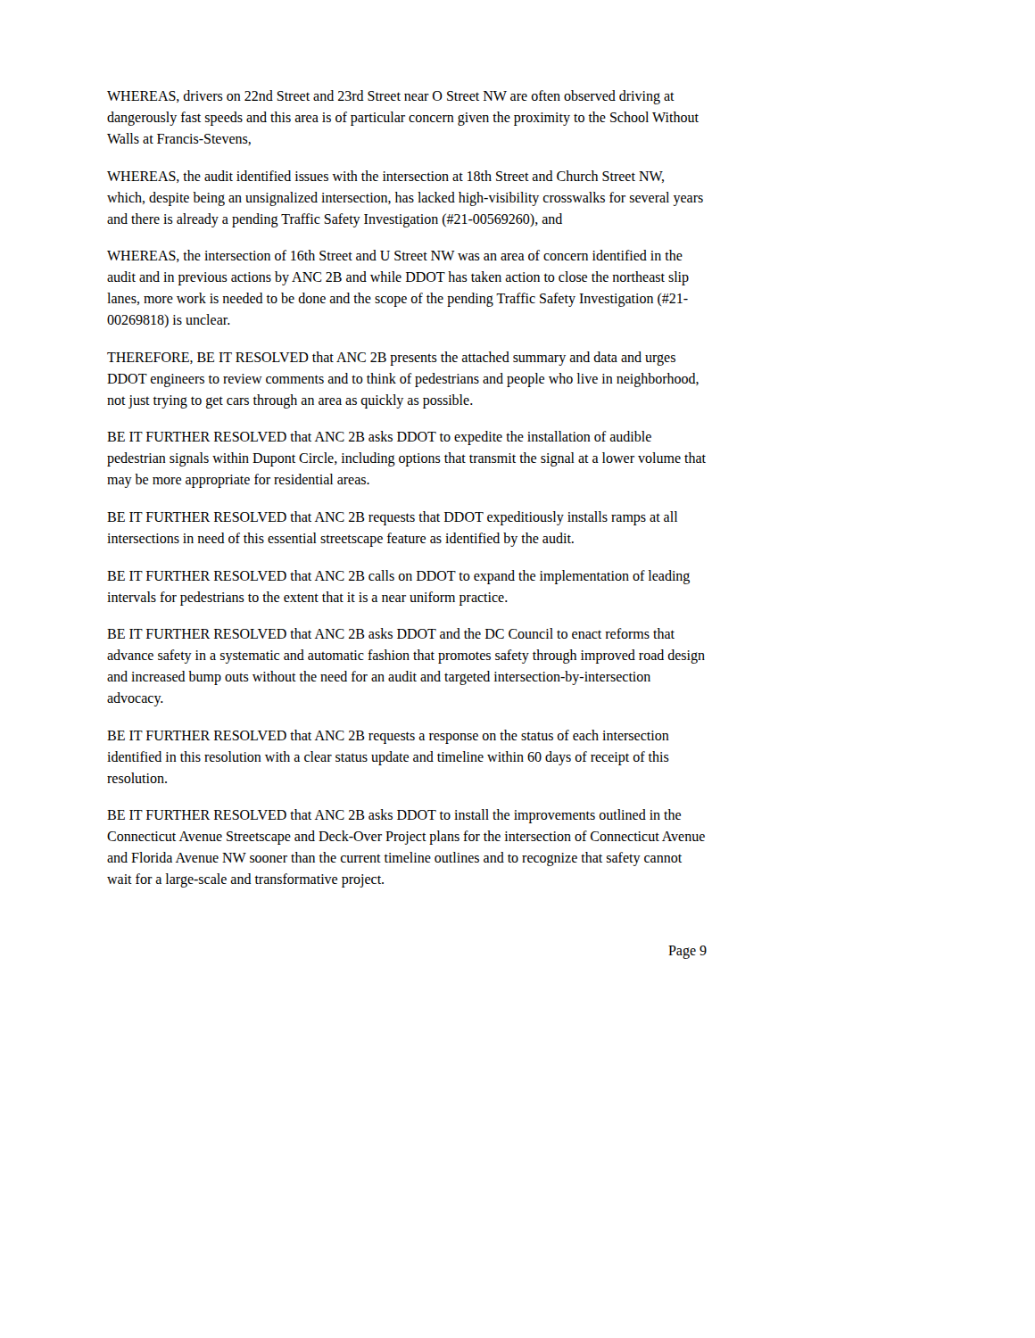WHEREAS, drivers on 22nd Street and 23rd Street near O Street NW are often observed driving at dangerously fast speeds and this area is of particular concern given the proximity to the School Without Walls at Francis-Stevens,
WHEREAS, the audit identified issues with the intersection at 18th Street and Church Street NW, which, despite being an unsignalized intersection, has lacked high-visibility crosswalks for several years and there is already a pending Traffic Safety Investigation (#21-00569260), and
WHEREAS, the intersection of 16th Street and U Street NW was an area of concern identified in the audit and in previous actions by ANC 2B and while DDOT has taken action to close the northeast slip lanes, more work is needed to be done and the scope of the pending Traffic Safety Investigation (#21-00269818) is unclear.
THEREFORE, BE IT RESOLVED that ANC 2B presents the attached summary and data and urges DDOT engineers to review comments and to think of pedestrians and people who live in neighborhood, not just trying to get cars through an area as quickly as possible.
BE IT FURTHER RESOLVED that ANC 2B asks DDOT to expedite the installation of audible pedestrian signals within Dupont Circle, including options that transmit the signal at a lower volume that may be more appropriate for residential areas.
BE IT FURTHER RESOLVED that ANC 2B requests that DDOT expeditiously installs ramps at all intersections in need of this essential streetscape feature as identified by the audit.
BE IT FURTHER RESOLVED that ANC 2B calls on DDOT to expand the implementation of leading intervals for pedestrians to the extent that it is a near uniform practice.
BE IT FURTHER RESOLVED that ANC 2B asks DDOT and the DC Council to enact reforms that advance safety in a systematic and automatic fashion that promotes safety through improved road design and increased bump outs without the need for an audit and targeted intersection-by-intersection advocacy.
BE IT FURTHER RESOLVED that ANC 2B requests a response on the status of each intersection identified in this resolution with a clear status update and timeline within 60 days of receipt of this resolution.
BE IT FURTHER RESOLVED that ANC 2B asks DDOT to install the improvements outlined in the Connecticut Avenue Streetscape and Deck-Over Project plans for the intersection of Connecticut Avenue and Florida Avenue NW sooner than the current timeline outlines and to recognize that safety cannot wait for a large-scale and transformative project.
Page 9